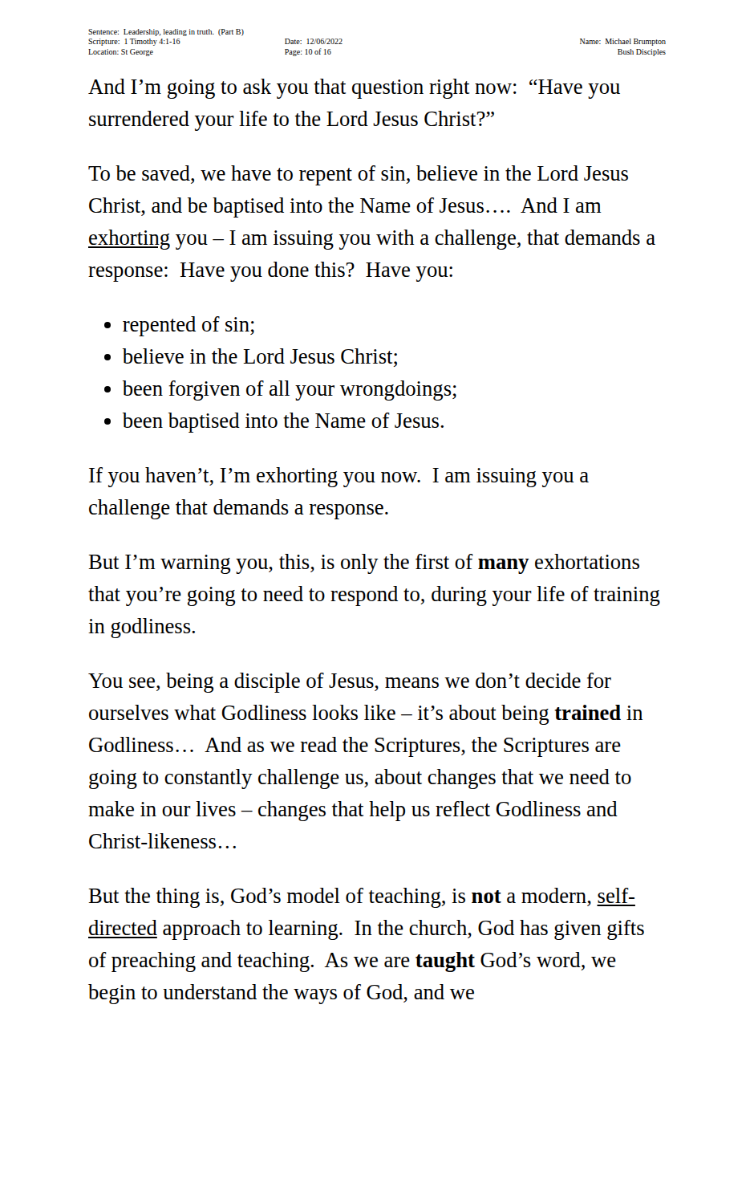| Sentence: Leadership, leading in truth. (Part B) | | | |
| Scripture: 1 Timothy 4:1-16 | Date: 12/06/2022 | | Name: Michael Brumpton |
| Location: St George | Page: 10 of 16 | | Bush Disciples |
And I’m going to ask you that question right now: “Have you surrendered your life to the Lord Jesus Christ?”
To be saved, we have to repent of sin, believe in the Lord Jesus Christ, and be baptised into the Name of Jesus…. And I am exhorting you – I am issuing you with a challenge, that demands a response: Have you done this? Have you:
repented of sin;
believe in the Lord Jesus Christ;
been forgiven of all your wrongdoings;
been baptised into the Name of Jesus.
If you haven’t, I’m exhorting you now. I am issuing you a challenge that demands a response.
But I’m warning you, this, is only the first of many exhortations that you’re going to need to respond to, during your life of training in godliness.
You see, being a disciple of Jesus, means we don’t decide for ourselves what Godliness looks like – it’s about being trained in Godliness… And as we read the Scriptures, the Scriptures are going to constantly challenge us, about changes that we need to make in our lives – changes that help us reflect Godliness and Christ-likeness…
But the thing is, God’s model of teaching, is not a modern, self-directed approach to learning. In the church, God has given gifts of preaching and teaching. As we are taught God’s word, we begin to understand the ways of God, and we